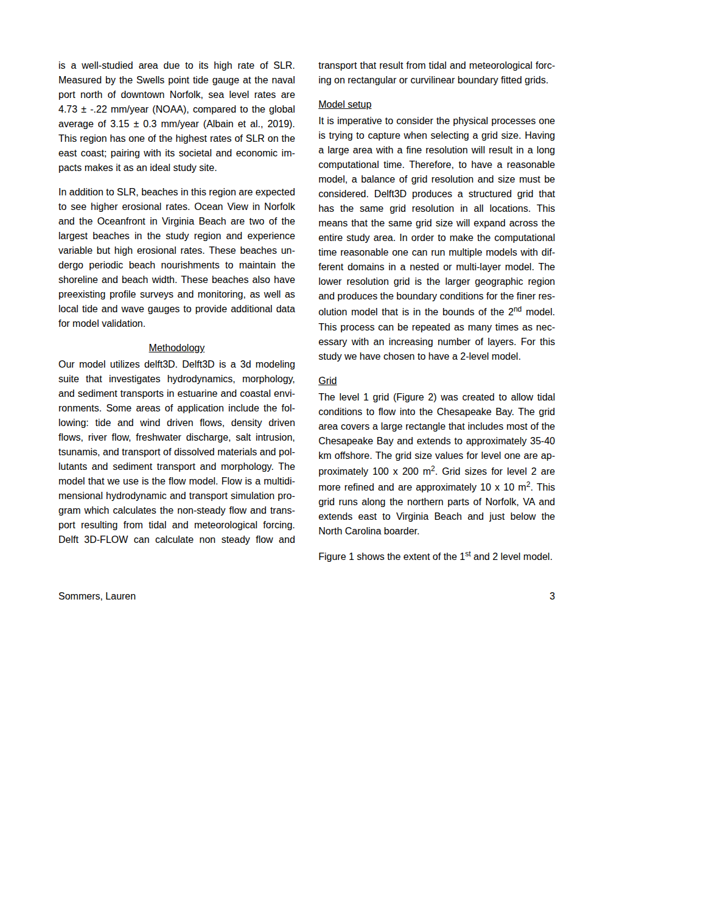is a well-studied area due to its high rate of SLR. Measured by the Swells point tide gauge at the naval port north of downtown Norfolk, sea level rates are 4.73 ± -.22 mm/year (NOAA), compared to the global average of 3.15 ± 0.3 mm/year (Albain et al., 2019). This region has one of the highest rates of SLR on the east coast; pairing with its societal and economic impacts makes it as an ideal study site.
In addition to SLR, beaches in this region are expected to see higher erosional rates. Ocean View in Norfolk and the Oceanfront in Virginia Beach are two of the largest beaches in the study region and experience variable but high erosional rates. These beaches undergo periodic beach nourishments to maintain the shoreline and beach width. These beaches also have preexisting profile surveys and monitoring, as well as local tide and wave gauges to provide additional data for model validation.
Methodology
Our model utilizes delft3D. Delft3D is a 3d modeling suite that investigates hydrodynamics, morphology, and sediment transports in estuarine and coastal environments. Some areas of application include the following: tide and wind driven flows, density driven flows, river flow, freshwater discharge, salt intrusion, tsunamis, and transport of dissolved materials and pollutants and sediment transport and morphology. The model that we use is the flow model. Flow is a multidimensional hydrodynamic and transport simulation program which calculates the non-steady flow and transport resulting from tidal and meteorological forcing. Delft 3D-FLOW can calculate non steady flow and transport that result from tidal and meteorological forcing on rectangular or curvilinear boundary fitted grids.
Model setup
It is imperative to consider the physical processes one is trying to capture when selecting a grid size. Having a large area with a fine resolution will result in a long computational time. Therefore, to have a reasonable model, a balance of grid resolution and size must be considered. Delft3D produces a structured grid that has the same grid resolution in all locations. This means that the same grid size will expand across the entire study area. In order to make the computational time reasonable one can run multiple models with different domains in a nested or multi-layer model. The lower resolution grid is the larger geographic region and produces the boundary conditions for the finer resolution model that is in the bounds of the 2nd model. This process can be repeated as many times as necessary with an increasing number of layers. For this study we have chosen to have a 2-level model.
Grid
The level 1 grid (Figure 2) was created to allow tidal conditions to flow into the Chesapeake Bay. The grid area covers a large rectangle that includes most of the Chesapeake Bay and extends to approximately 35-40 km offshore. The grid size values for level one are approximately 100 x 200 m2. Grid sizes for level 2 are more refined and are approximately 10 x 10 m2. This grid runs along the northern parts of Norfolk, VA and extends east to Virginia Beach and just below the North Carolina boarder.
Figure 1 shows the extent of the 1st and 2 level model.
Sommers, Lauren 3